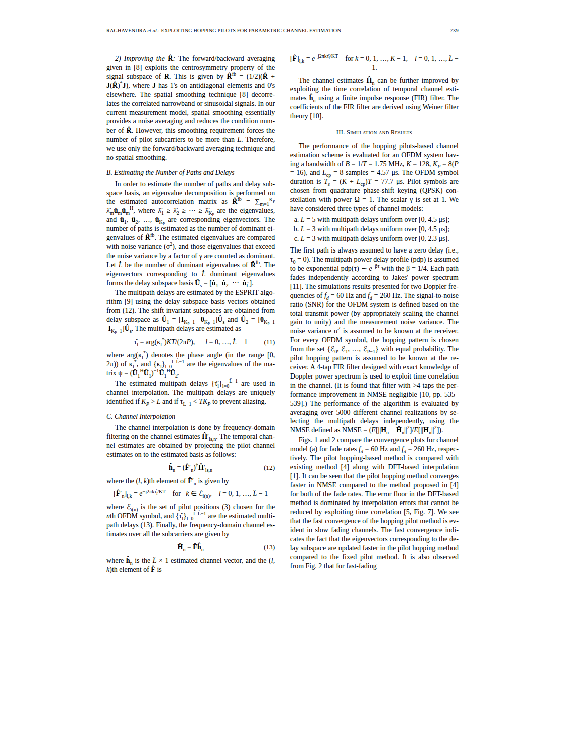RAGHAVENDRA et al.: EXPLOITING HOPPING PILOTS FOR PARAMETRIC CHANNEL ESTIMATION
739
2) Improving the R̂: The forward/backward averaging given in [8] exploits the centrosymmetry property of the signal subspace of R. This is given by R̂fb = (1/2)(R̂ + J(R̂)*J), where J has 1's on antidiagonal elements and 0's elsewhere. The spatial smoothing technique [8] decorrelates the correlated narrowband or sinusoidal signals. In our current measurement model, spatial smoothing essentially provides a noise averaging and reduces the condition number of R̂. However, this smoothing requirement forces the number of pilot subcarriers to be more than L. Therefore, we use only the forward/backward averaging technique and no spatial smoothing.
B. Estimating the Number of Paths and Delays
In order to estimate the number of paths and delay subspace basis, an eigenvalue decomposition is performed on the estimated autocorrelation matrix as R̂fb = ∑m=1KP λ̂mûmûmH, where λ̂1 ≥ λ̂2 ≥ ⋯ ≥ λ̂KP are the eigenvalues, and û1, û2, …, ûKP are corresponding eigenvectors. The number of paths is estimated as the number of dominant eigenvalues of R̂fb. The estimated eigenvalues are compared with noise variance (σ2), and those eigenvalues that exceed the noise variance by a factor of γ are counted as dominant. Let L̂ be the number of dominant eigenvalues of R̂fb. The eigenvectors corresponding to L̂ dominant eigenvalues forms the delay subspace basis Ûs = [û1 û2 ⋯ ûL̂].
The multipath delays are estimated by the ESPRIT algorithm [9] using the delay subspace basis vectors obtained from (12). The shift invariant subspaces are obtained from delay subspace as Û1 = [IKP−1 0KP−1]Ûs and Û2 = [0KP−1 IKP−1]Ûs. The multipath delays are estimated as
τ̂l = arg(κl*)KT/(2πP), l = 0, …, L̂ − 1 (11)
where arg(κl*) denotes the phase angle (in the range [0, 2π)) of κl*, and {κl}l=0l=L̂−1 are the eigenvalues of the matrix ψ = (Û1HÛ1)−1Û1HÛ2.
The estimated multipath delays {τ̂l}l=0L̂−1 are used in channel interpolation. The multipath delays are uniquely identified if KP > L and if τL−1 < TKP to prevent aliasing.
C. Channel Interpolation
The channel interpolation is done by frequency-domain filtering on the channel estimates Ĥ′ls,n. The temporal channel estimates are obtained by projecting the pilot channel estimates on to the estimated basis as follows:
ĥn = (F̂′n)†Ĥ′ls,n (12)
where the (l, k)th element of F̂′n is given by
[F̂′n]l,k = e−j2πkτ̂l/KT for k ∈ ℰi(n), l = 0, 1, …, L̂ − 1
where ℰi(n) is the set of pilot positions (3) chosen for the nth OFDM symbol, and {τ̂l}l=0l=L̂−1 are the estimated multipath delays (13). Finally, the frequency-domain channel estimates over all the subcarriers are given by
Ĥn = F̂ĥn (13)
where ĥn is the L̂ × 1 estimated channel vector, and the (l, k)th element of F̂ is
[F̂]l,k = e−j2πkτ̂l/KT for k = 0, 1, …, K − 1, l = 0, 1, …, L̂ − 1.
The channel estimates Ĥn can be further improved by exploiting the time correlation of temporal channel estimates ĥn using a finite impulse response (FIR) filter. The coefficients of the FIR filter are derived using Weiner filter theory [10].
III. Simulation and Results
The performance of the hopping pilots-based channel estimation scheme is evaluated for an OFDM system having a bandwidth of B = 1/T = 1.75 MHz, K = 128, KP = 8(P = 16), and Lcp = 8 samples = 4.57 μs. The OFDM symbol duration is Ts = (K + Lcp)T = 77.7 μs. Pilot symbols are chosen from quadrature phase-shift keying (QPSK) constellation with power Ω = 1. The scalar γ is set at 1. We have considered three types of channel models:
L = 5 with multipath delays uniform over [0, 4.5 μs];
L = 3 with multipath delays uniform over [0, 4.5 μs];
L = 3 with multipath delays uniform over [0, 2.3 μs].
The first path is always assumed to have a zero delay (i.e., τ0 = 0). The multipath power delay profile (pdp) is assumed to be exponential pdp(τ) ∼ e−βτ with the β = 1/4. Each path fades independently according to Jakes' power spectrum [11]. The simulations results presented for two Doppler frequencies of fd = 60 Hz and fd = 260 Hz. The signal-to-noise ratio (SNR) for the OFDM system is defined based on the total transmit power (by appropriately scaling the channel gain to unity) and the measurement noise variance. The noise variance σ2 is assumed to be known at the receiver. For every OFDM symbol, the hopping pattern is chosen from the set {ℰ0, ℰ1, …, ℰP−1} with equal probability. The pilot hopping pattern is assumed to be known at the receiver. A 4-tap FIR filter designed with exact knowledge of Doppler power spectrum is used to exploit time correlation in the channel. (It is found that filter with >4 taps the performance improvement in NMSE negligible [10, pp. 535–539].) The performance of the algorithm is evaluated by averaging over 5000 different channel realizations by selecting the multipath delays independently, using the NMSE defined as NMSE = (E[||Hn − Ĥn||2]/E[||Hn||2]).
Figs. 1 and 2 compare the convergence plots for channel model (a) for fade rates fd = 60 Hz and fd = 260 Hz, respectively. The pilot hopping-based method is compared with existing method [4] along with DFT-based interpolation [1]. It can be seen that the pilot hopping method converges faster in NMSE compared to the method proposed in [4] for both of the fade rates. The error floor in the DFT-based method is dominated by interpolation errors that cannot be reduced by exploiting time correlation [5, Fig. 7]. We see that the fast convergence of the hopping pilot method is evident in slow fading channels. The fast convergence indicates the fact that the eigenvectors corresponding to the delay subspace are updated faster in the pilot hopping method compared to the fixed pilot method. It is also observed from Fig. 2 that for fast-fading